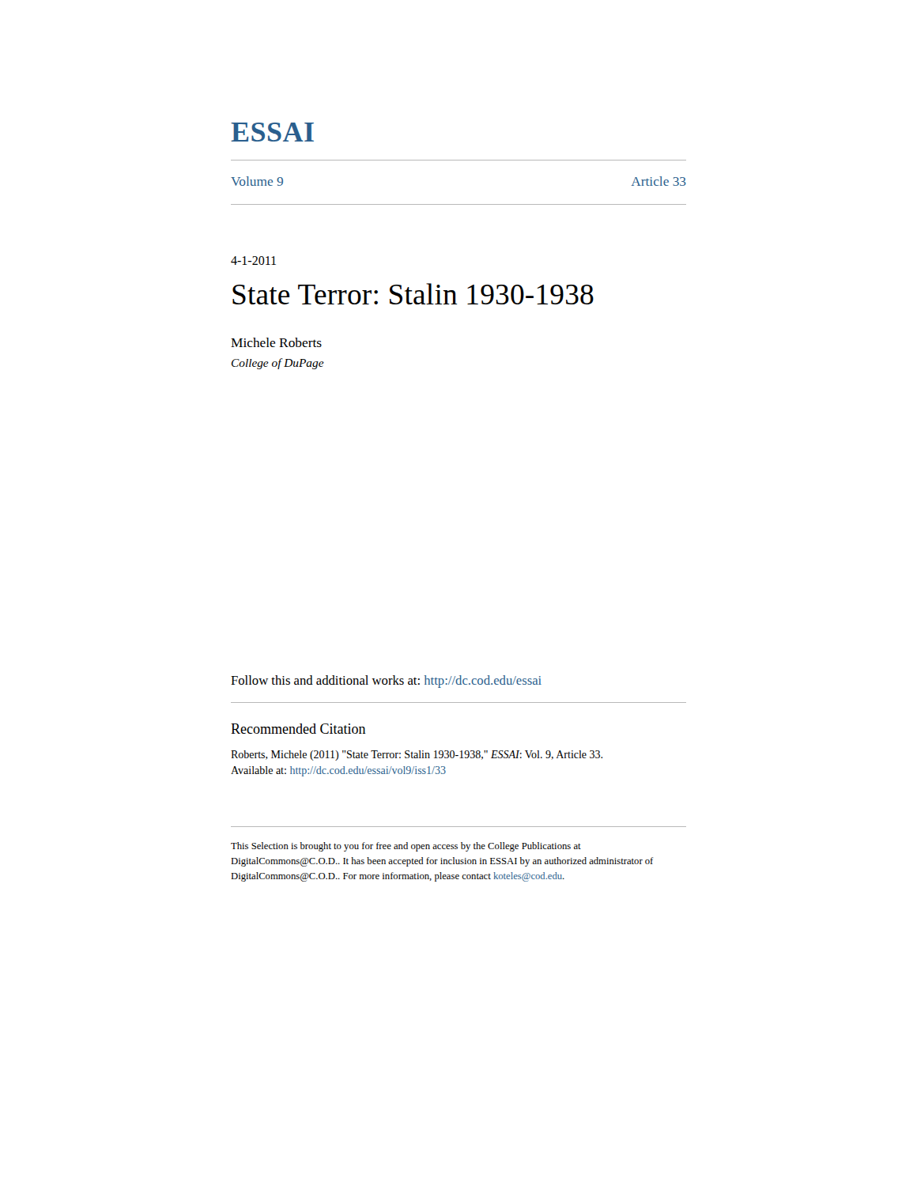ESSAI
Volume 9 Article 33
4-1-2011
State Terror: Stalin 1930-1938
Michele Roberts
College of DuPage
Follow this and additional works at: http://dc.cod.edu/essai
Recommended Citation
Roberts, Michele (2011) "State Terror: Stalin 1930-1938," ESSAI: Vol. 9, Article 33.
Available at: http://dc.cod.edu/essai/vol9/iss1/33
This Selection is brought to you for free and open access by the College Publications at DigitalCommons@C.O.D.. It has been accepted for inclusion in ESSAI by an authorized administrator of DigitalCommons@C.O.D.. For more information, please contact koteles@cod.edu.